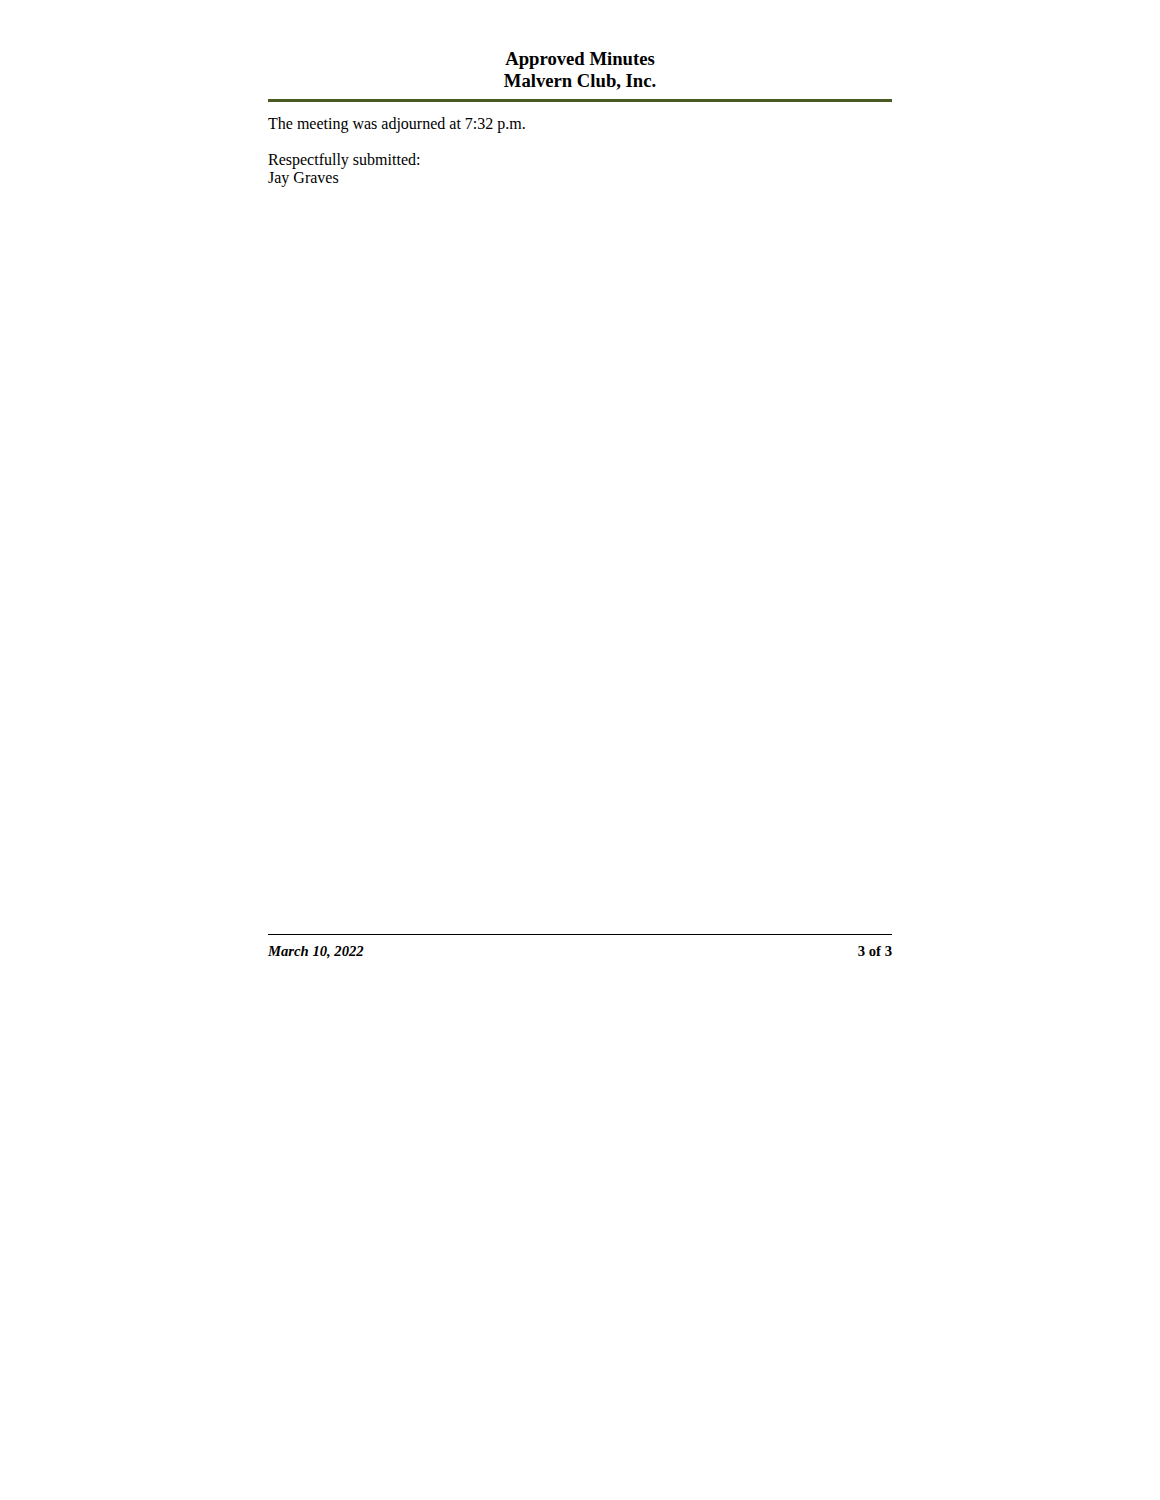Approved Minutes Malvern Club, Inc.
The meeting was adjourned at 7:32 p.m.
Respectfully submitted: Jay Graves
March 10, 2022 3 of 3